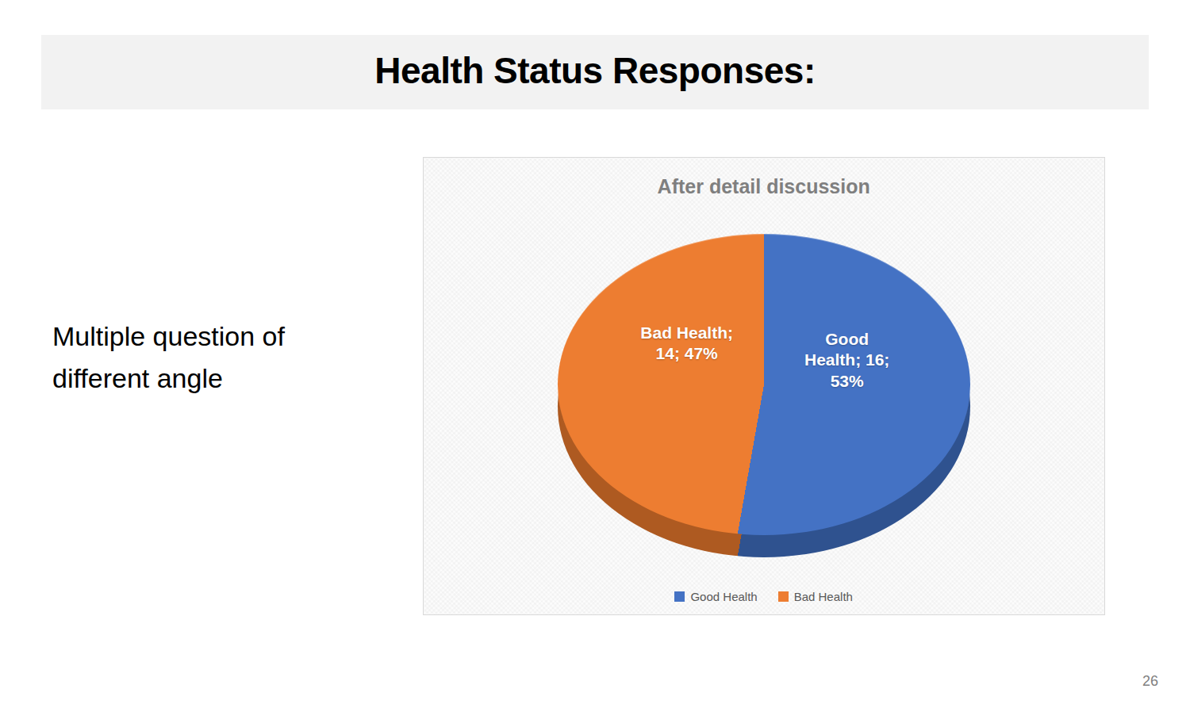Health Status Responses:
Multiple question of
different angle
After detail discussion
Good
Health; 16;
53%
Bad Health;
14; 47%
Good Health Bad Health
26